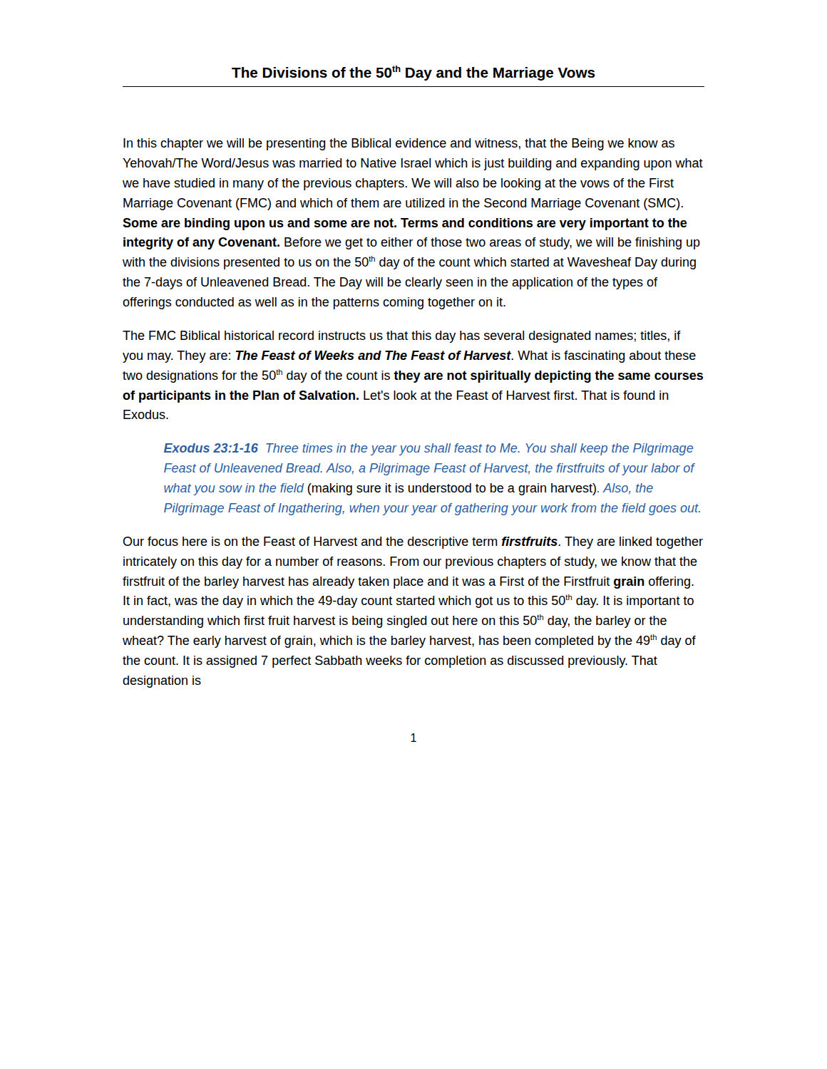The Divisions of the 50th Day and the Marriage Vows
In this chapter we will be presenting the Biblical evidence and witness, that the Being we know as Yehovah/The Word/Jesus was married to Native Israel which is just building and expanding upon what we have studied in many of the previous chapters. We will also be looking at the vows of the First Marriage Covenant (FMC) and which of them are utilized in the Second Marriage Covenant (SMC). Some are binding upon us and some are not. Terms and conditions are very important to the integrity of any Covenant. Before we get to either of those two areas of study, we will be finishing up with the divisions presented to us on the 50th day of the count which started at Wavesheaf Day during the 7-days of Unleavened Bread. The Day will be clearly seen in the application of the types of offerings conducted as well as in the patterns coming together on it.
The FMC Biblical historical record instructs us that this day has several designated names; titles, if you may. They are: The Feast of Weeks and The Feast of Harvest. What is fascinating about these two designations for the 50th day of the count is they are not spiritually depicting the same courses of participants in the Plan of Salvation. Let's look at the Feast of Harvest first. That is found in Exodus.
Exodus 23:1-16 Three times in the year you shall feast to Me. You shall keep the Pilgrimage Feast of Unleavened Bread. Also, a Pilgrimage Feast of Harvest, the firstfruits of your labor of what you sow in the field (making sure it is understood to be a grain harvest). Also, the Pilgrimage Feast of Ingathering, when your year of gathering your work from the field goes out.
Our focus here is on the Feast of Harvest and the descriptive term firstfruits. They are linked together intricately on this day for a number of reasons. From our previous chapters of study, we know that the firstfruit of the barley harvest has already taken place and it was a First of the Firstfruit grain offering. It in fact, was the day in which the 49-day count started which got us to this 50th day. It is important to understanding which first fruit harvest is being singled out here on this 50th day, the barley or the wheat? The early harvest of grain, which is the barley harvest, has been completed by the 49th day of the count. It is assigned 7 perfect Sabbath weeks for completion as discussed previously. That designation is
1